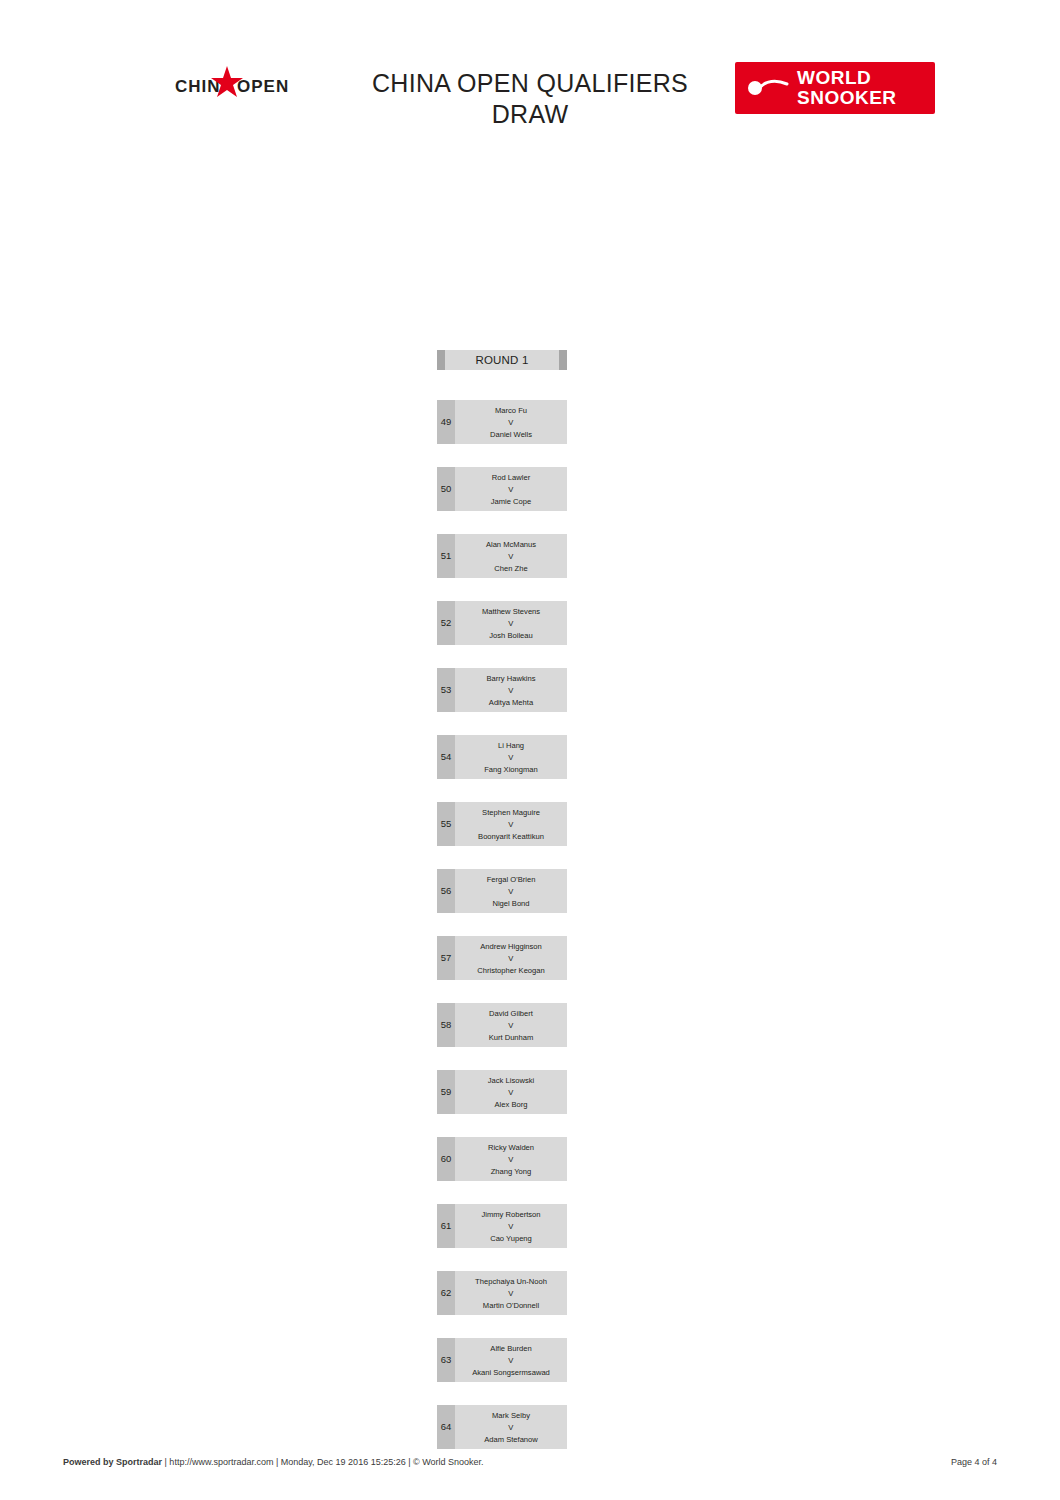CHIN OPEN
CHINA OPEN QUALIFIERS
DRAW
WORLD SNOOKER
ROUND 1
49
Marco Fu
V
Daniel Wells
50
Rod Lawler
V
Jamie Cope
51
Alan McManus
V
Chen Zhe
52
Matthew Stevens
V
Josh Boileau
53
Barry Hawkins
V
Aditya Mehta
54
Li Hang
V
Fang Xiongman
55
Stephen Maguire
V
Boonyarit Keattikun
56
Fergal O'Brien
V
Nigel Bond
57
Andrew Higginson
V
Christopher Keogan
58
David Gilbert
V
Kurt Dunham
59
Jack Lisowski
V
Alex Borg
60
Ricky Walden
V
Zhang Yong
61
Jimmy Robertson
V
Cao Yupeng
62
Thepchaiya Un-Nooh
V
Martin O'Donnell
63
Alfie Burden
V
Akani Songsermsawad
64
Mark Selby
V
Adam Stefanow
Powered by Sportradar | http://www.sportradar.com | Monday, Dec 19 2016 15:25:26 | © World Snooker.
Page 4 of 4